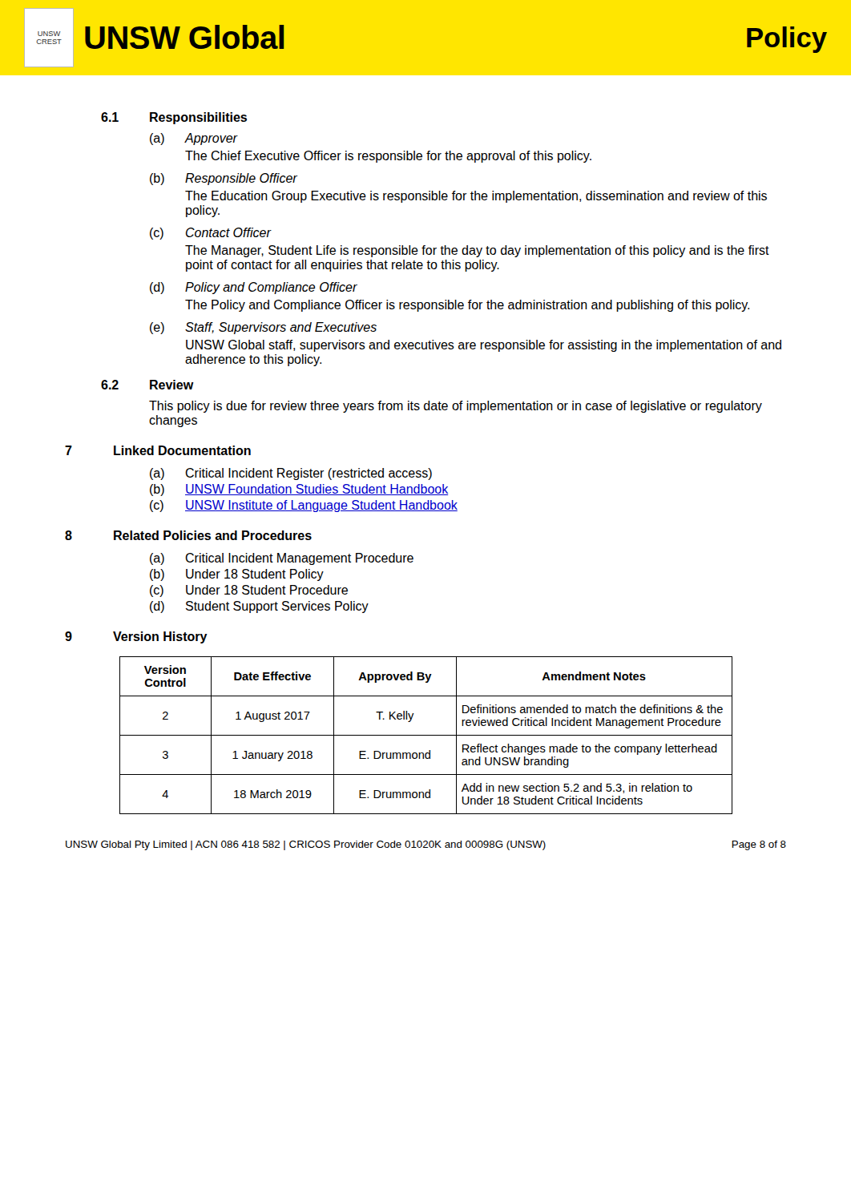UNSW
CREST
UNSW Global
Policy
6.1
Responsibilities
(a)
Approver
The Chief Executive Officer is responsible for the approval of this policy.
(b)
Responsible Officer
The Education Group Executive is responsible for the implementation, dissemination and review of this policy.
(c)
Contact Officer
The Manager, Student Life is responsible for the day to day implementation of this policy and is the first point of contact for all enquiries that relate to this policy.
(d)
Policy and Compliance Officer
The Policy and Compliance Officer is responsible for the administration and publishing of this policy.
(e)
Staff, Supervisors and Executives
UNSW Global staff, supervisors and executives are responsible for assisting in the implementation of and adherence to this policy.
6.2
Review
This policy is due for review three years from its date of implementation or in case of legislative or regulatory changes
7
Linked Documentation
(a)
Critical Incident Register (restricted access)
(b)
UNSW Foundation Studies Student Handbook
(c)
UNSW Institute of Language Student Handbook
8
Related Policies and Procedures
(a)
Critical Incident Management Procedure
(b)
Under 18 Student Policy
(c)
Under 18 Student Procedure
(d)
Student Support Services Policy
9
Version History
| Version Control | Date Effective | Approved By | Amendment Notes |
| --- | --- | --- | --- |
| 2 | 1 August 2017 | T. Kelly | Definitions amended to match the definitions & the reviewed Critical Incident Management Procedure |
| 3 | 1 January 2018 | E. Drummond | Reflect changes made to the company letterhead and UNSW branding |
| 4 | 18 March 2019 | E. Drummond | Add in new section 5.2 and 5.3, in relation to Under 18 Student Critical Incidents |
UNSW Global Pty Limited | ACN 086 418 582 | CRICOS Provider Code 01020K and 00098G (UNSW)
Page 8 of 8